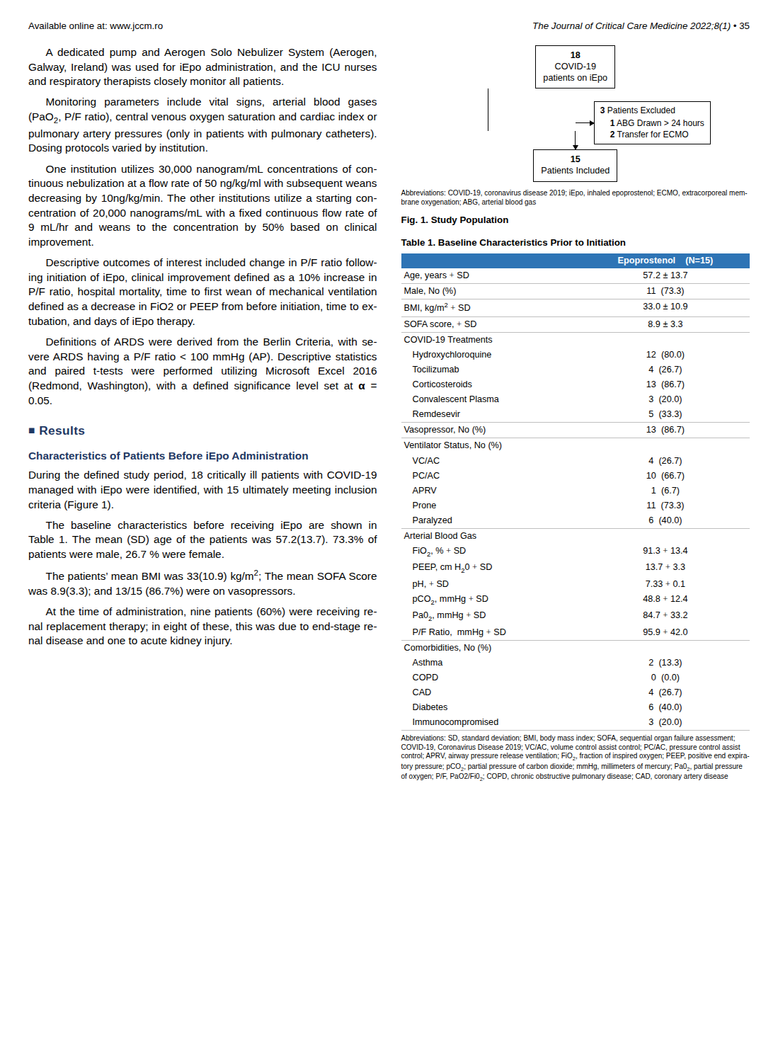Available online at: www.jccm.ro
The Journal of Critical Care Medicine 2022;8(1) • 35
A dedicated pump and Aerogen Solo Nebulizer System (Aerogen, Galway, Ireland) was used for iEpo administration, and the ICU nurses and respiratory therapists closely monitor all patients.
Monitoring parameters include vital signs, arterial blood gases (PaO2, P/F ratio), central venous oxygen saturation and cardiac index or pulmonary artery pressures (only in patients with pulmonary catheters). Dosing protocols varied by institution.
One institution utilizes 30,000 nanogram/mL concentrations of continuous nebulization at a flow rate of 50 ng/kg/ml with subsequent weans decreasing by 10ng/kg/min. The other institutions utilize a starting concentration of 20,000 nanograms/mL with a fixed continuous flow rate of 9 mL/hr and weans to the concentration by 50% based on clinical improvement.
Descriptive outcomes of interest included change in P/F ratio following initiation of iEpo, clinical improvement defined as a 10% increase in P/F ratio, hospital mortality, time to first wean of mechanical ventilation defined as a decrease in FiO2 or PEEP from before initiation, time to extubation, and days of iEpo therapy.
Definitions of ARDS were derived from the Berlin Criteria, with severe ARDS having a P/F ratio < 100 mmHg (AP). Descriptive statistics and paired t-tests were performed utilizing Microsoft Excel 2016 (Redmond, Washington), with a defined significance level set at α = 0.05.
Results
Characteristics of Patients Before iEpo Administration
During the defined study period, 18 critically ill patients with COVID-19 managed with iEpo were identified, with 15 ultimately meeting inclusion criteria (Figure 1).
The baseline characteristics before receiving iEpo are shown in Table 1. The mean (SD) age of the patients was 57.2(13.7). 73.3% of patients were male, 26.7 % were female.
The patients’ mean BMI was 33(10.9) kg/m2; The mean SOFA Score was 8.9(3.3); and 13/15 (86.7%) were on vasopressors.
At the time of administration, nine patients (60%) were receiving renal replacement therapy; in eight of these, this was due to end-stage renal disease and one to acute kidney injury.
18 COVID-19
patients on iEpo
3 Patients Excluded
1 ABG Drawn > 24 hours
2 Transfer for ECMO
15 Patients Included
Abbreviations: COVID-19, coronavirus disease 2019; iEpo, inhaled epoprostenol; ECMO, extracorporeal membrane oxygenation; ABG, arterial blood gas
Fig. 1. Study Population
Table 1. Baseline Characteristics Prior to Initiation
| | Epoprostenol (N=15) |
| --- | --- |
| Age, years + SD | 57.2 ± 13.7 |
| Male, No (%) | 11 (73.3) |
| BMI, kg/m 2 + SD | 33.0 ± 10.9 |
| SOFA score, + SD | 8.9 ± 3.3 |
| COVID-19 Treatments | |
| Hydroxychloroquine | 12 (80.0) |
| Tocilizumab | 4 (26.7) |
| Corticosteroids | 13 (86.7) |
| Convalescent Plasma | 3 (20.0) |
| Remdesevir | 5 (33.3) |
| Vasopressor, No (%) | 13 (86.7) |
| Ventilator Status, No (%) | |
| VC/AC | 4 (26.7) |
| PC/AC | 10 (66.7) |
| APRV | 1 (6.7) |
| Prone | 11 (73.3) |
| Paralyzed | 6 (40.0) |
| Arterial Blood Gas | |
| FiO 2 , % + SD | 91.3 + 13.4 |
| PEEP, cm H 2 0 + SD | 13.7 + 3.3 |
| pH, + SD | 7.33 + 0.1 |
| pCO 2 , mmHg + SD | 48.8 + 12.4 |
| Pa0 2 , mmHg + SD | 84.7 + 33.2 |
| P/F Ratio, mmHg + SD | 95.9 + 42.0 |
| Comorbidities, No (%) | |
| Asthma | 2 (13.3) |
| COPD | 0 (0.0) |
| CAD | 4 (26.7) |
| Diabetes | 6 (40.0) |
| Immunocompromised | 3 (20.0) |
Abbreviations: SD, standard deviation; BMI, body mass index; SOFA, sequential organ failure assessment; COVID-19, Coronavirus Disease 2019; VC/AC, volume control assist control; PC/AC, pressure control assist control; APRV, airway pressure release ventilation; FiO2, fraction of inspired oxygen; PEEP, positive end expiratory pressure; pCO2; partial pressure of carbon dioxide; mmHg, millimeters of mercury; Pa02, partial pressure of oxygen; P/F, PaO2/Fi02; COPD, chronic obstructive pulmonary disease; CAD, coronary artery disease